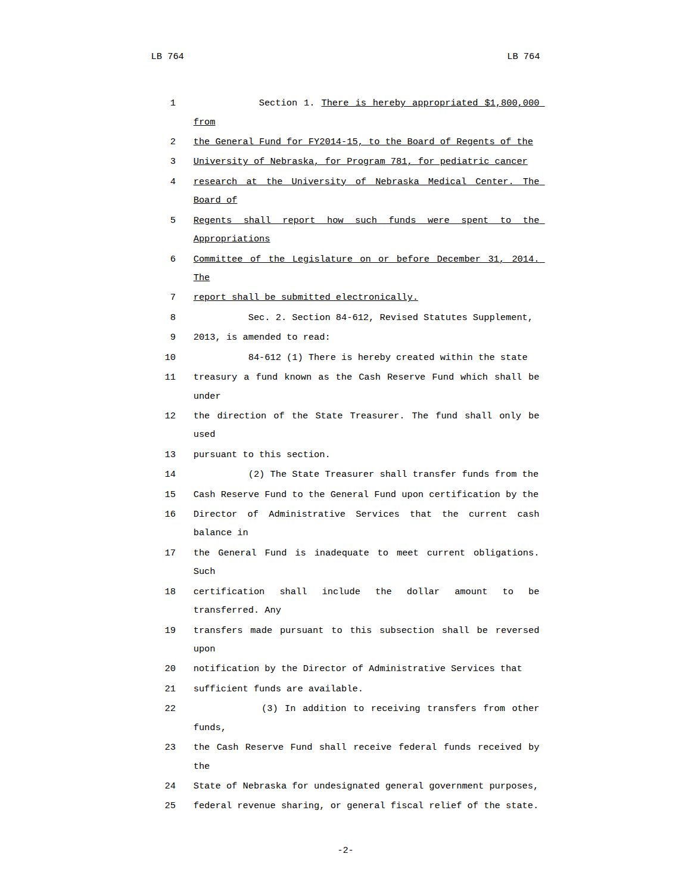LB 764 LB 764
| 1 | Section 1. There is hereby appropriated $1,800,000 from |
| 2 | the General Fund for FY2014-15, to the Board of Regents of the |
| 3 | University of Nebraska, for Program 781, for pediatric cancer |
| 4 | research at the University of Nebraska Medical Center. The Board of |
| 5 | Regents shall report how such funds were spent to the Appropriations |
| 6 | Committee of the Legislature on or before December 31, 2014. The |
| 7 | report shall be submitted electronically. |
| 8 | Sec. 2. Section 84-612, Revised Statutes Supplement, |
| 9 | 2013, is amended to read: |
| 10 | 84-612 (1) There is hereby created within the state |
| 11 | treasury a fund known as the Cash Reserve Fund which shall be under |
| 12 | the direction of the State Treasurer. The fund shall only be used |
| 13 | pursuant to this section. |
| 14 | (2) The State Treasurer shall transfer funds from the |
| 15 | Cash Reserve Fund to the General Fund upon certification by the |
| 16 | Director of Administrative Services that the current cash balance in |
| 17 | the General Fund is inadequate to meet current obligations. Such |
| 18 | certification shall include the dollar amount to be transferred. Any |
| 19 | transfers made pursuant to this subsection shall be reversed upon |
| 20 | notification by the Director of Administrative Services that |
| 21 | sufficient funds are available. |
| 22 | (3) In addition to receiving transfers from other funds, |
| 23 | the Cash Reserve Fund shall receive federal funds received by the |
| 24 | State of Nebraska for undesignated general government purposes, |
| 25 | federal revenue sharing, or general fiscal relief of the state. |
-2-